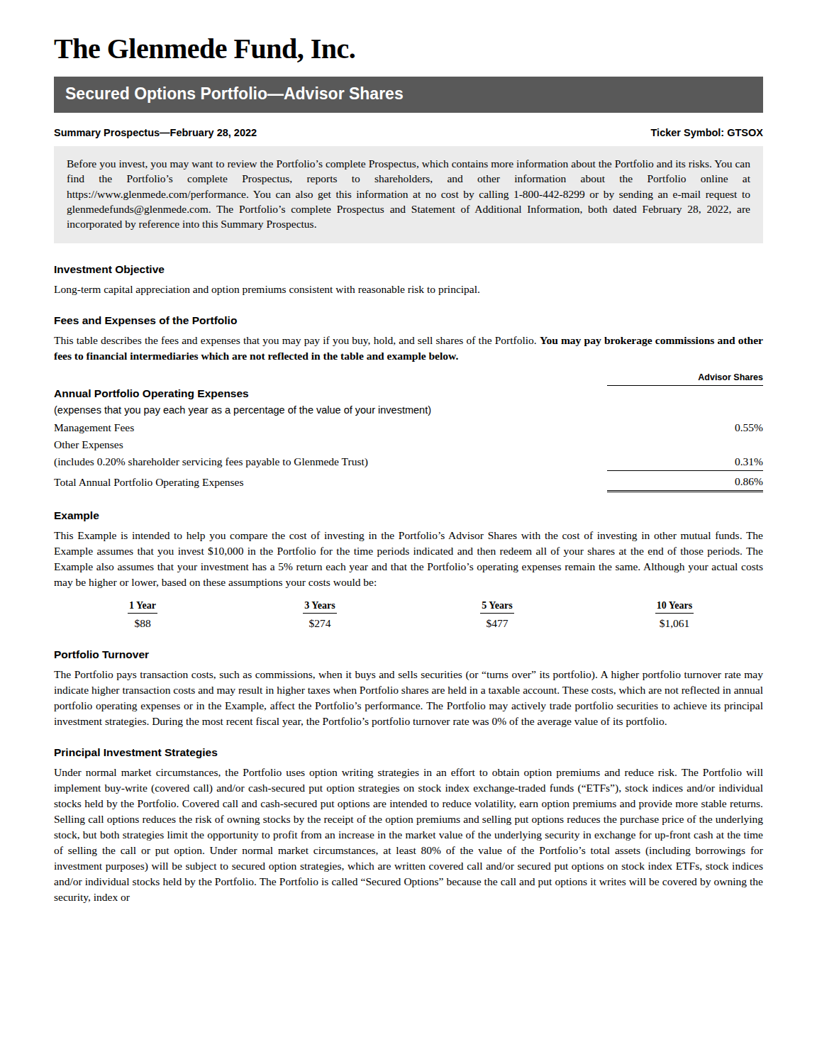The Glenmede Fund, Inc.
Secured Options Portfolio—Advisor Shares
Summary Prospectus—February 28, 2022 Ticker Symbol: GTSOX
Before you invest, you may want to review the Portfolio’s complete Prospectus, which contains more information about the Portfolio and its risks. You can find the Portfolio’s complete Prospectus, reports to shareholders, and other information about the Portfolio online at https://www.glenmede.com/performance. You can also get this information at no cost by calling 1-800-442-8299 or by sending an e-mail request to glenmedefunds@glenmede.com. The Portfolio’s complete Prospectus and Statement of Additional Information, both dated February 28, 2022, are incorporated by reference into this Summary Prospectus.
Investment Objective
Long-term capital appreciation and option premiums consistent with reasonable risk to principal.
Fees and Expenses of the Portfolio
This table describes the fees and expenses that you may pay if you buy, hold, and sell shares of the Portfolio. You may pay brokerage commissions and other fees to financial intermediaries which are not reflected in the table and example below.
| | Advisor Shares |
| Annual Portfolio Operating Expenses | |
| (expenses that you pay each year as a percentage of the value of your investment) | |
| Management Fees | 0.55% |
| Other Expenses | |
| (includes 0.20% shareholder servicing fees payable to Glenmede Trust) | 0.31% |
| Total Annual Portfolio Operating Expenses | 0.86% |
Example
This Example is intended to help you compare the cost of investing in the Portfolio’s Advisor Shares with the cost of investing in other mutual funds. The Example assumes that you invest $10,000 in the Portfolio for the time periods indicated and then redeem all of your shares at the end of those periods. The Example also assumes that your investment has a 5% return each year and that the Portfolio’s operating expenses remain the same. Although your actual costs may be higher or lower, based on these assumptions your costs would be:
1 Year
$88
3 Years
$274
5 Years
$477
10 Years
$1,061
Portfolio Turnover
The Portfolio pays transaction costs, such as commissions, when it buys and sells securities (or “turns over” its portfolio). A higher portfolio turnover rate may indicate higher transaction costs and may result in higher taxes when Portfolio shares are held in a taxable account. These costs, which are not reflected in annual portfolio operating expenses or in the Example, affect the Portfolio’s performance. The Portfolio may actively trade portfolio securities to achieve its principal investment strategies. During the most recent fiscal year, the Portfolio’s portfolio turnover rate was 0% of the average value of its portfolio.
Principal Investment Strategies
Under normal market circumstances, the Portfolio uses option writing strategies in an effort to obtain option premiums and reduce risk. The Portfolio will implement buy-write (covered call) and/or cash-secured put option strategies on stock index exchange-traded funds (“ETFs”), stock indices and/or individual stocks held by the Portfolio. Covered call and cash-secured put options are intended to reduce volatility, earn option premiums and provide more stable returns. Selling call options reduces the risk of owning stocks by the receipt of the option premiums and selling put options reduces the purchase price of the underlying stock, but both strategies limit the opportunity to profit from an increase in the market value of the underlying security in exchange for up-front cash at the time of selling the call or put option. Under normal market circumstances, at least 80% of the value of the Portfolio’s total assets (including borrowings for investment purposes) will be subject to secured option strategies, which are written covered call and/or secured put options on stock index ETFs, stock indices and/or individual stocks held by the Portfolio. The Portfolio is called “Secured Options” because the call and put options it writes will be covered by owning the security, index or